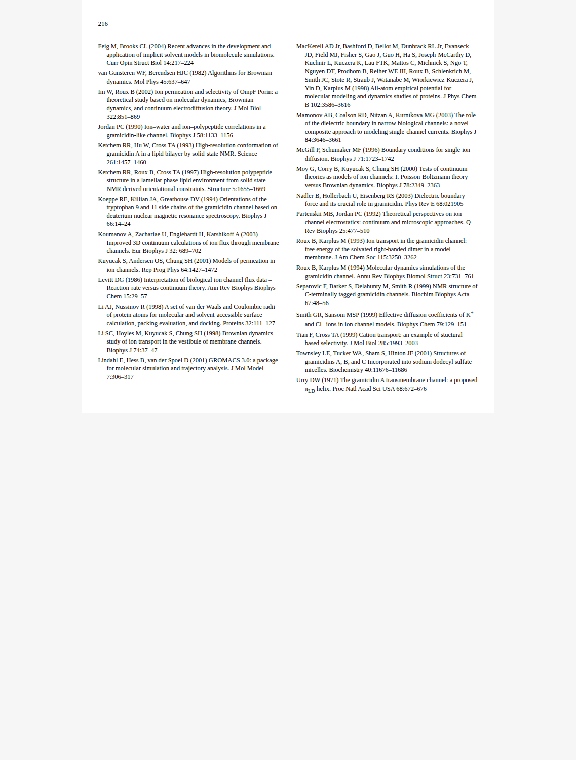216
Feig M, Brooks CL (2004) Recent advances in the development and application of implicit solvent models in biomolecule simulations. Curr Opin Struct Biol 14:217–224
van Gunsteren WF, Berendsen HJC (1982) Algorithms for Brownian dynamics. Mol Phys 45:637–647
Im W, Roux B (2002) Ion permeation and selectivity of OmpF Porin: a theoretical study based on molecular dynamics, Brownian dynamics, and continuum electrodiffusion theory. J Mol Biol 322:851–869
Jordan PC (1990) Ion–water and ion–polypeptide correlations in a gramicidin-like channel. Biophys J 58:1133–1156
Ketchem RR, Hu W, Cross TA (1993) High-resolution conformation of gramicidin A in a lipid bilayer by solid-state NMR. Science 261:1457–1460
Ketchem RR, Roux B, Cross TA (1997) High-resolution polypeptide structure in a lamellar phase lipid environment from solid state NMR derived orientational constraints. Structure 5:1655–1669
Koeppe RE, Killian JA, Greathouse DV (1994) Orientations of the tryptophan 9 and 11 side chains of the gramicidin channel based on deuterium nuclear magnetic resonance spectroscopy. Biophys J 66:14–24
Koumanov A, Zachariae U, Englehardt H, Karshikoff A (2003) Improved 3D continuum calculations of ion flux through membrane channels. Eur Biophys J 32: 689–702
Kuyucak S, Andersen OS, Chung SH (2001) Models of permeation in ion channels. Rep Prog Phys 64:1427–1472
Levitt DG (1986) Interpretation of biological ion channel flux data – Reaction-rate versus continuum theory. Ann Rev Biophys Biophys Chem 15:29–57
Li AJ, Nussinov R (1998) A set of van der Waals and Coulombic radii of protein atoms for molecular and solvent-accessible surface calculation, packing evaluation, and docking. Proteins 32:111–127
Li SC, Hoyles M, Kuyucak S, Chung SH (1998) Brownian dynamics study of ion transport in the vestibule of membrane channels. Biophys J 74:37–47
Lindahl E, Hess B, van der Spoel D (2001) GROMACS 3.0: a package for molecular simulation and trajectory analysis. J Mol Model 7:306–317
MacKerell AD Jr, Bashford D, Bellot M, Dunbrack RL Jr, Evanseck JD, Field MJ, Fisher S, Gao J, Guo H, Ha S, Joseph-McCarthy D, Kuchnir L, Kuczera K, Lau FTK, Mattos C, Michnick S, Ngo T, Nguyen DT, Prodhom B, Reiher WE III, Roux B, Schlenkrich M, Smith JC, Stote R, Straub J, Watanabe M, Wiorkiewicz-Kuczera J, Yin D, Karplus M (1998) All-atom empirical potential for molecular modeling and dynamics studies of proteins. J Phys Chem B 102:3586–3616
Mamonov AB, Coalson RD, Nitzan A, Kurnikova MG (2003) The role of the dielectric boundary in narrow biological channels: a novel composite approach to modeling single-channel currents. Biophys J 84:3646–3661
McGill P, Schumaker MF (1996) Boundary conditions for single-ion diffusion. Biophys J 71:1723–1742
Moy G, Corry B, Kuyucak S, Chung SH (2000) Tests of continuum theories as models of ion channels: I. Poisson-Boltzmann theory versus Brownian dynamics. Biophys J 78:2349–2363
Nadler B, Hollerbach U, Eisenberg RS (2003) Dielectric boundary force and its crucial role in gramicidin. Phys Rev E 68:021905
Partenskii MB, Jordan PC (1992) Theoretical perspectives on ion-channel electrostatics: continuum and microscopic approaches. Q Rev Biophys 25:477–510
Roux B, Karplus M (1993) Ion transport in the gramicidin channel: free energy of the solvated right-handed dimer in a model membrane. J Am Chem Soc 115:3250–3262
Roux B, Karplus M (1994) Molecular dynamics simulations of the gramicidin channel. Annu Rev Biophys Biomol Struct 23:731–761
Separovic F, Barker S, Delahunty M, Smith R (1999) NMR structure of C-terminally tagged gramicidin channels. Biochim Biophys Acta 67:48–56
Smith GR, Sansom MSP (1999) Effective diffusion coefficients of K+ and Cl− ions in ion channel models. Biophys Chem 79:129–151
Tian F, Cross TA (1999) Cation transport: an example of stuctural based selectivity. J Mol Biol 285:1993–2003
Townsley LE, Tucker WA, Sham S, Hinton JF (2001) Structures of gramicidins A, B, and C Incorporated into sodium dodecyl sulfate micelles. Biochemistry 40:11676–11686
Urry DW (1971) The gramicidin A transmembrane channel: a proposed πLD helix. Proc Natl Acad Sci USA 68:672–676